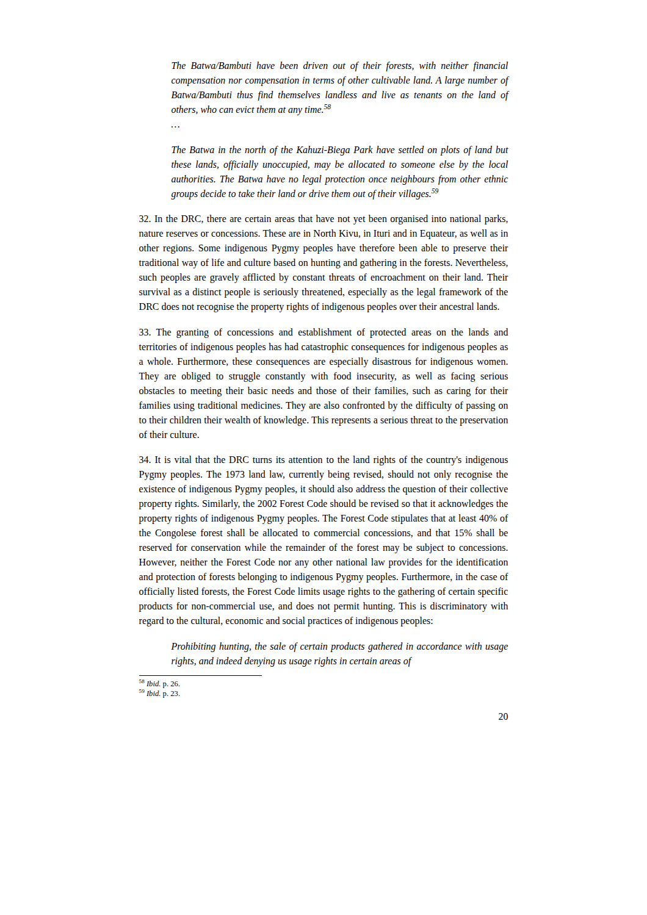The Batwa/Bambuti have been driven out of their forests, with neither financial compensation nor compensation in terms of other cultivable land. A large number of Batwa/Bambuti thus find themselves landless and live as tenants on the land of others, who can evict them at any time.58
…
The Batwa in the north of the Kahuzi-Biega Park have settled on plots of land but these lands, officially unoccupied, may be allocated to someone else by the local authorities. The Batwa have no legal protection once neighbours from other ethnic groups decide to take their land or drive them out of their villages.59
32. In the DRC, there are certain areas that have not yet been organised into national parks, nature reserves or concessions. These are in North Kivu, in Ituri and in Equateur, as well as in other regions. Some indigenous Pygmy peoples have therefore been able to preserve their traditional way of life and culture based on hunting and gathering in the forests. Nevertheless, such peoples are gravely afflicted by constant threats of encroachment on their land. Their survival as a distinct people is seriously threatened, especially as the legal framework of the DRC does not recognise the property rights of indigenous peoples over their ancestral lands.
33. The granting of concessions and establishment of protected areas on the lands and territories of indigenous peoples has had catastrophic consequences for indigenous peoples as a whole. Furthermore, these consequences are especially disastrous for indigenous women. They are obliged to struggle constantly with food insecurity, as well as facing serious obstacles to meeting their basic needs and those of their families, such as caring for their families using traditional medicines. They are also confronted by the difficulty of passing on to their children their wealth of knowledge. This represents a serious threat to the preservation of their culture.
34. It is vital that the DRC turns its attention to the land rights of the country's indigenous Pygmy peoples. The 1973 land law, currently being revised, should not only recognise the existence of indigenous Pygmy peoples, it should also address the question of their collective property rights. Similarly, the 2002 Forest Code should be revised so that it acknowledges the property rights of indigenous Pygmy peoples. The Forest Code stipulates that at least 40% of the Congolese forest shall be allocated to commercial concessions, and that 15% shall be reserved for conservation while the remainder of the forest may be subject to concessions. However, neither the Forest Code nor any other national law provides for the identification and protection of forests belonging to indigenous Pygmy peoples. Furthermore, in the case of officially listed forests, the Forest Code limits usage rights to the gathering of certain specific products for non-commercial use, and does not permit hunting. This is discriminatory with regard to the cultural, economic and social practices of indigenous peoples:
Prohibiting hunting, the sale of certain products gathered in accordance with usage rights, and indeed denying us usage rights in certain areas of
58 Ibid. p. 26.
59 Ibid. p. 23.
20